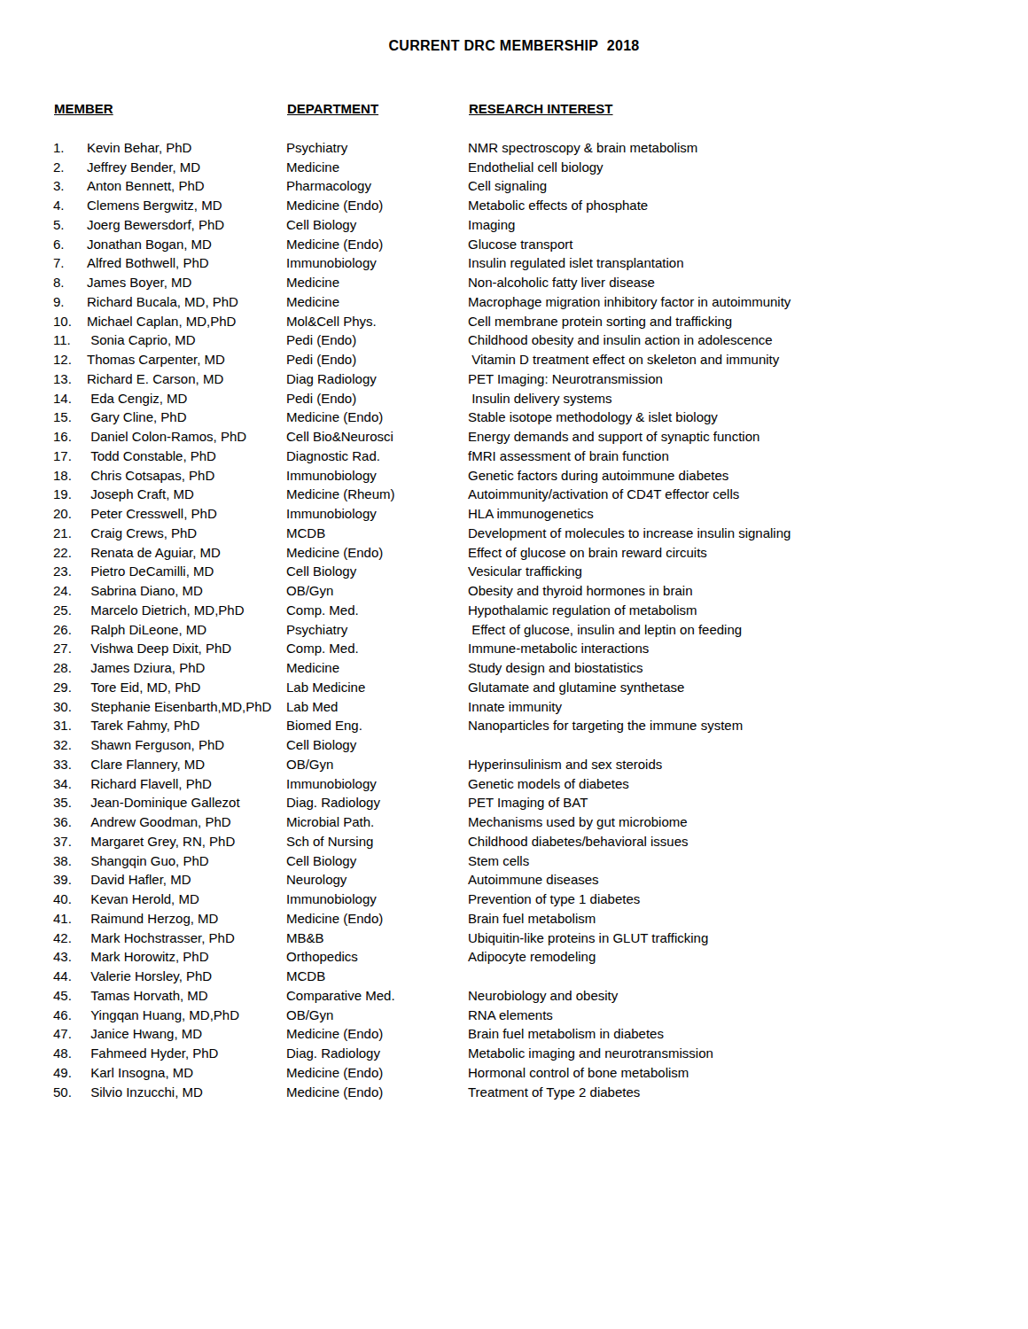CURRENT DRC MEMBERSHIP 2018
| MEMBER | DEPARTMENT | RESEARCH INTEREST |
| --- | --- | --- |
| 1. | Kevin Behar, PhD | Psychiatry | NMR spectroscopy & brain metabolism |
| 2. | Jeffrey Bender, MD | Medicine | Endothelial cell biology |
| 3. | Anton Bennett, PhD | Pharmacology | Cell signaling |
| 4. | Clemens Bergwitz, MD | Medicine (Endo) | Metabolic effects of phosphate |
| 5. | Joerg Bewersdorf, PhD | Cell Biology | Imaging |
| 6. | Jonathan Bogan, MD | Medicine (Endo) | Glucose transport |
| 7. | Alfred Bothwell, PhD | Immunobiology | Insulin regulated islet transplantation |
| 8. | James Boyer, MD | Medicine | Non-alcoholic fatty liver disease |
| 9. | Richard Bucala, MD, PhD | Medicine | Macrophage migration inhibitory factor in autoimmunity |
| 10. | Michael Caplan, MD,PhD | Mol&Cell Phys. | Cell membrane protein sorting and trafficking |
| 11. | Sonia Caprio, MD | Pedi (Endo) | Childhood obesity and insulin action in adolescence |
| 12. | Thomas Carpenter, MD | Pedi (Endo) | Vitamin D treatment effect on skeleton and immunity |
| 13. | Richard E. Carson, MD | Diag Radiology | PET Imaging: Neurotransmission |
| 14. | Eda Cengiz, MD | Pedi (Endo) | Insulin delivery systems |
| 15. | Gary Cline, PhD | Medicine (Endo) | Stable isotope methodology & islet biology |
| 16. | Daniel Colon-Ramos, PhD | Cell Bio&Neurosci | Energy demands and support of synaptic function |
| 17. | Todd Constable, PhD | Diagnostic Rad. | fMRI assessment of brain function |
| 18. | Chris Cotsapas, PhD | Immunobiology | Genetic factors during autoimmune diabetes |
| 19. | Joseph Craft, MD | Medicine (Rheum) | Autoimmunity/activation of CD4T effector cells |
| 20. | Peter Cresswell, PhD | Immunobiology | HLA immunogenetics |
| 21. | Craig Crews, PhD | MCDB | Development of molecules to increase insulin signaling |
| 22. | Renata de Aguiar, MD | Medicine (Endo) | Effect of glucose on brain reward circuits |
| 23. | Pietro DeCamilli, MD | Cell Biology | Vesicular trafficking |
| 24. | Sabrina Diano, MD | OB/Gyn | Obesity and thyroid hormones in brain |
| 25. | Marcelo Dietrich, MD,PhD | Comp. Med. | Hypothalamic regulation of metabolism |
| 26. | Ralph DiLeone, MD | Psychiatry | Effect of glucose, insulin and leptin on feeding |
| 27. | Vishwa Deep Dixit, PhD | Comp. Med. | Immune-metabolic interactions |
| 28. | James Dziura, PhD | Medicine | Study design and biostatistics |
| 29. | Tore Eid, MD, PhD | Lab Medicine | Glutamate and glutamine synthetase |
| 30. | Stephanie Eisenbarth,MD,PhD | Lab Med | Innate immunity |
| 31. | Tarek Fahmy, PhD | Biomed Eng. | Nanoparticles for targeting the immune system |
| 32. | Shawn Ferguson, PhD | Cell Biology | |
| 33. | Clare Flannery, MD | OB/Gyn | Hyperinsulinism and sex steroids |
| 34. | Richard Flavell, PhD | Immunobiology | Genetic models of diabetes |
| 35. | Jean-Dominique Gallezot | Diag. Radiology | PET Imaging of BAT |
| 36. | Andrew Goodman, PhD | Microbial Path. | Mechanisms used by gut microbiome |
| 37. | Margaret Grey, RN, PhD | Sch of Nursing | Childhood diabetes/behavioral issues |
| 38. | Shangqin Guo, PhD | Cell Biology | Stem cells |
| 39. | David Hafler, MD | Neurology | Autoimmune diseases |
| 40. | Kevan Herold, MD | Immunobiology | Prevention of type 1 diabetes |
| 41. | Raimund Herzog, MD | Medicine (Endo) | Brain fuel metabolism |
| 42. | Mark Hochstrasser, PhD | MB&B | Ubiquitin-like proteins in GLUT trafficking |
| 43. | Mark Horowitz, PhD | Orthopedics | Adipocyte remodeling |
| 44. | Valerie Horsley, PhD | MCDB | |
| 45. | Tamas Horvath, MD | Comparative Med. | Neurobiology and obesity |
| 46. | Yingqan Huang, MD,PhD | OB/Gyn | RNA elements |
| 47. | Janice Hwang, MD | Medicine (Endo) | Brain fuel metabolism in diabetes |
| 48. | Fahmeed Hyder, PhD | Diag. Radiology | Metabolic imaging and neurotransmission |
| 49. | Karl Insogna, MD | Medicine (Endo) | Hormonal control of bone metabolism |
| 50. | Silvio Inzucchi, MD | Medicine (Endo) | Treatment of Type 2 diabetes |